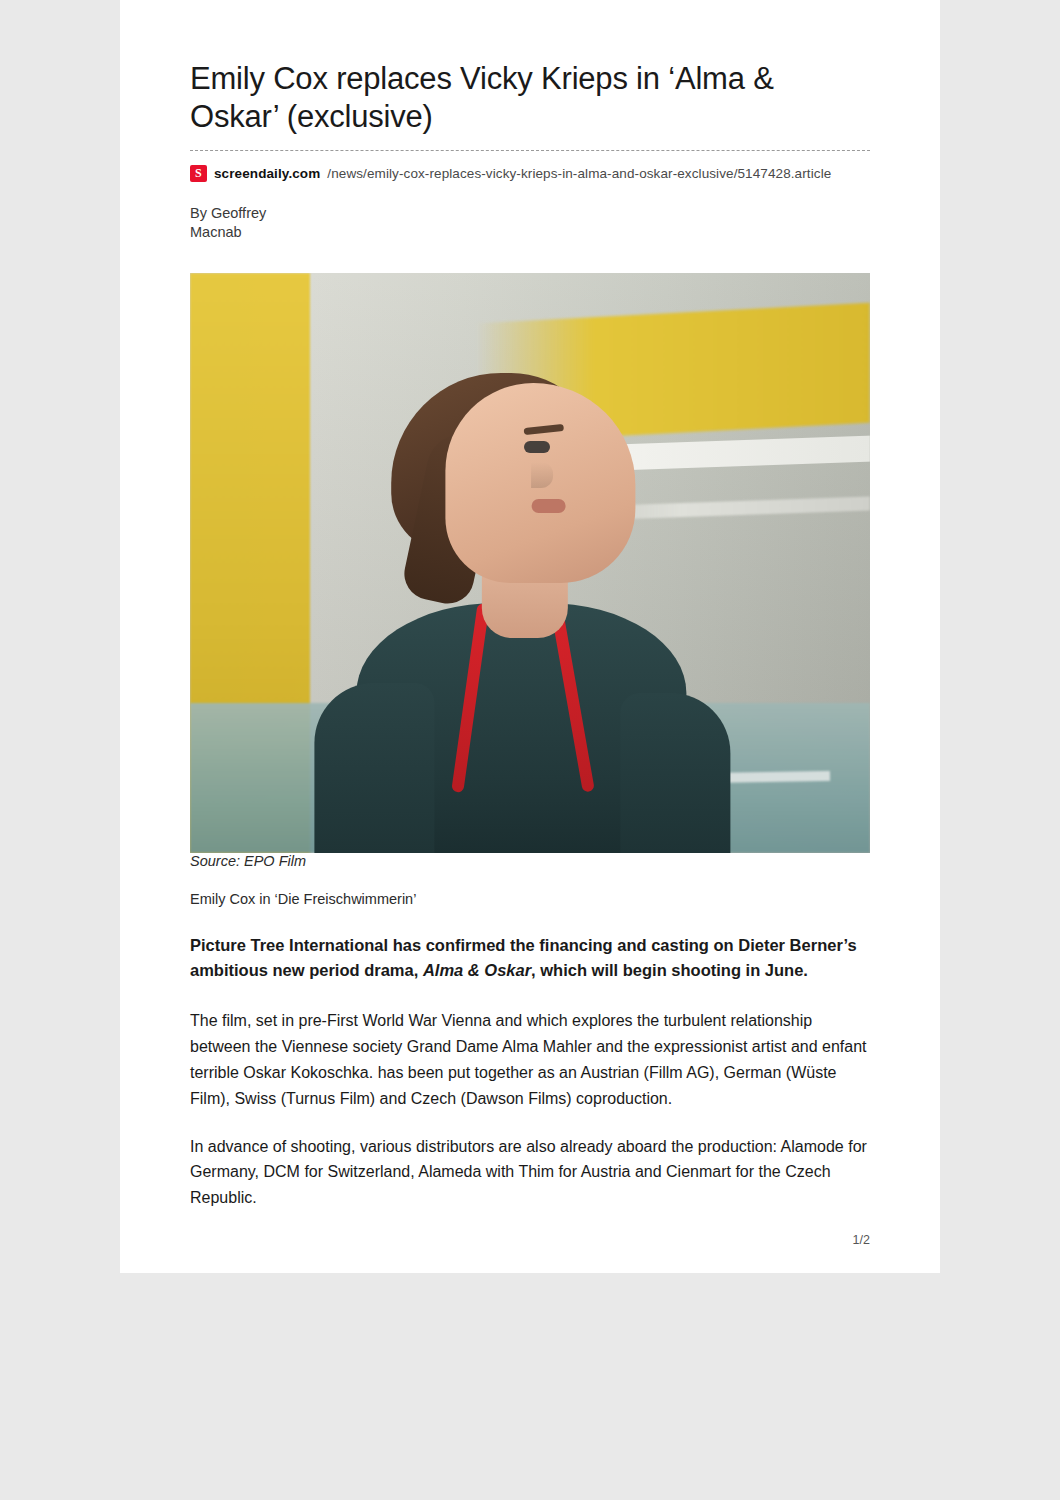Emily Cox replaces Vicky Krieps in ‘Alma & Oskar’ (exclusive)
S screendaily.com/news/emily-cox-replaces-vicky-krieps-in-alma-and-oskar-exclusive/5147428.article
By Geoffrey Macnab
Source: EPO Film
Emily Cox in ‘Die Freischwimmerin’
Picture Tree International has confirmed the financing and casting on Dieter Berner’s ambitious new period drama, Alma & Oskar, which will begin shooting in June.
The film, set in pre-First World War Vienna and which explores the turbulent relationship between the Viennese society Grand Dame Alma Mahler and the expressionist artist and enfant terrible Oskar Kokoschka. has been put together as an Austrian (Fillm AG), German (Wüste Film), Swiss (Turnus Film) and Czech (Dawson Films) coproduction.
In advance of shooting, various distributors are also already aboard the production: Alamode for Germany, DCM for Switzerland, Alameda with Thim for Austria and Cienmart for the Czech Republic.
1/2